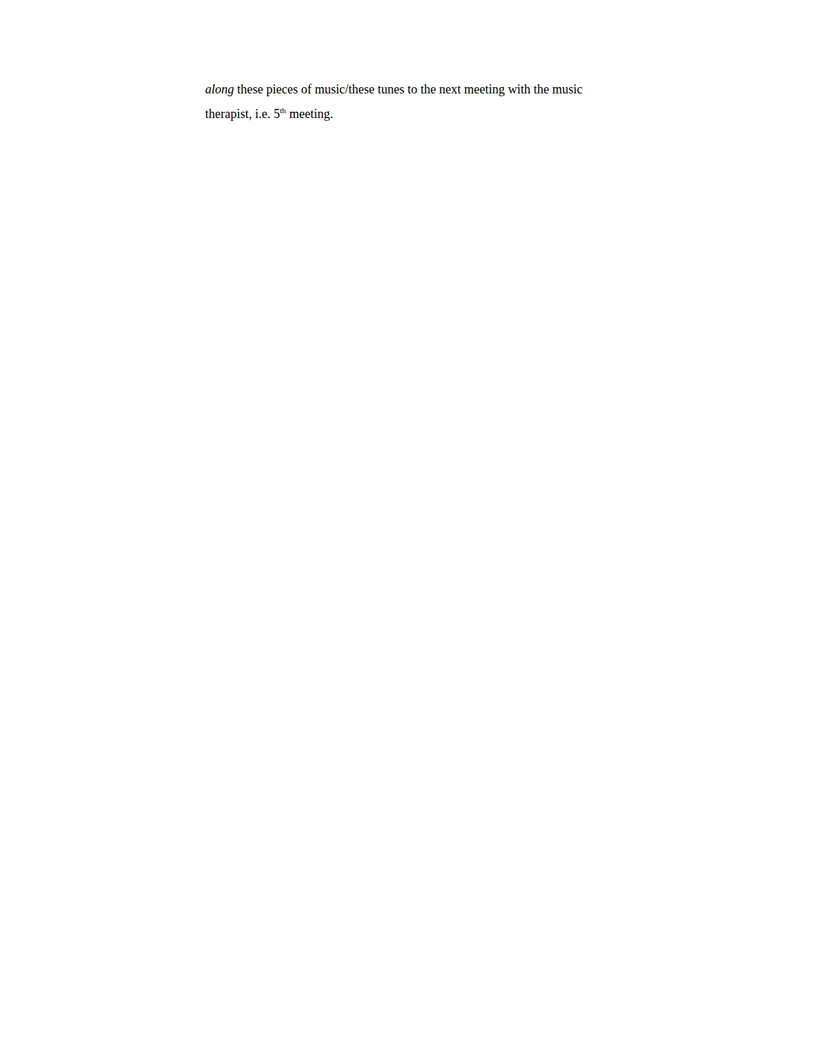along these pieces of music/these tunes to the next meeting with the music therapist, i.e. 5th meeting.